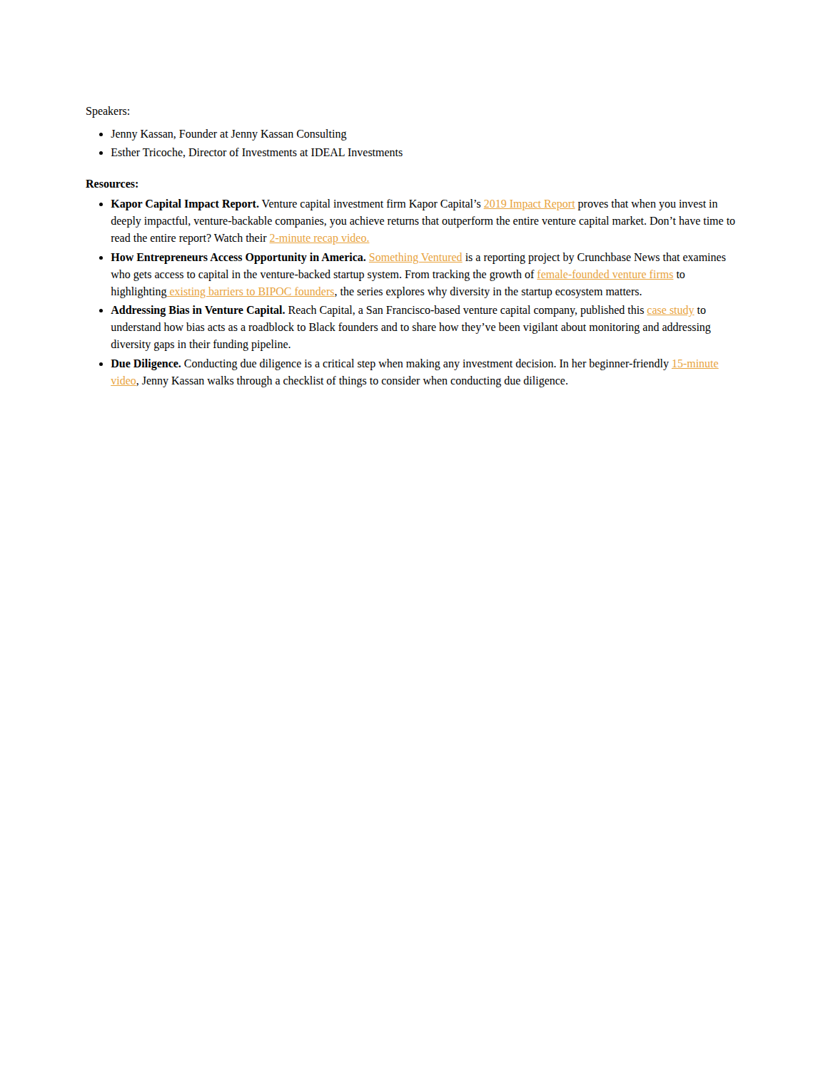Speakers:
Jenny Kassan, Founder at Jenny Kassan Consulting
Esther Tricoche, Director of Investments at IDEAL Investments
Resources:
Kapor Capital Impact Report. Venture capital investment firm Kapor Capital’s 2019 Impact Report proves that when you invest in deeply impactful, venture-backable companies, you achieve returns that outperform the entire venture capital market. Don’t have time to read the entire report? Watch their 2-minute recap video.
How Entrepreneurs Access Opportunity in America. Something Ventured is a reporting project by Crunchbase News that examines who gets access to capital in the venture-backed startup system. From tracking the growth of female-founded venture firms to highlighting existing barriers to BIPOC founders, the series explores why diversity in the startup ecosystem matters.
Addressing Bias in Venture Capital. Reach Capital, a San Francisco-based venture capital company, published this case study to understand how bias acts as a roadblock to Black founders and to share how they’ve been vigilant about monitoring and addressing diversity gaps in their funding pipeline.
Due Diligence. Conducting due diligence is a critical step when making any investment decision. In her beginner-friendly 15-minute video, Jenny Kassan walks through a checklist of things to consider when conducting due diligence.